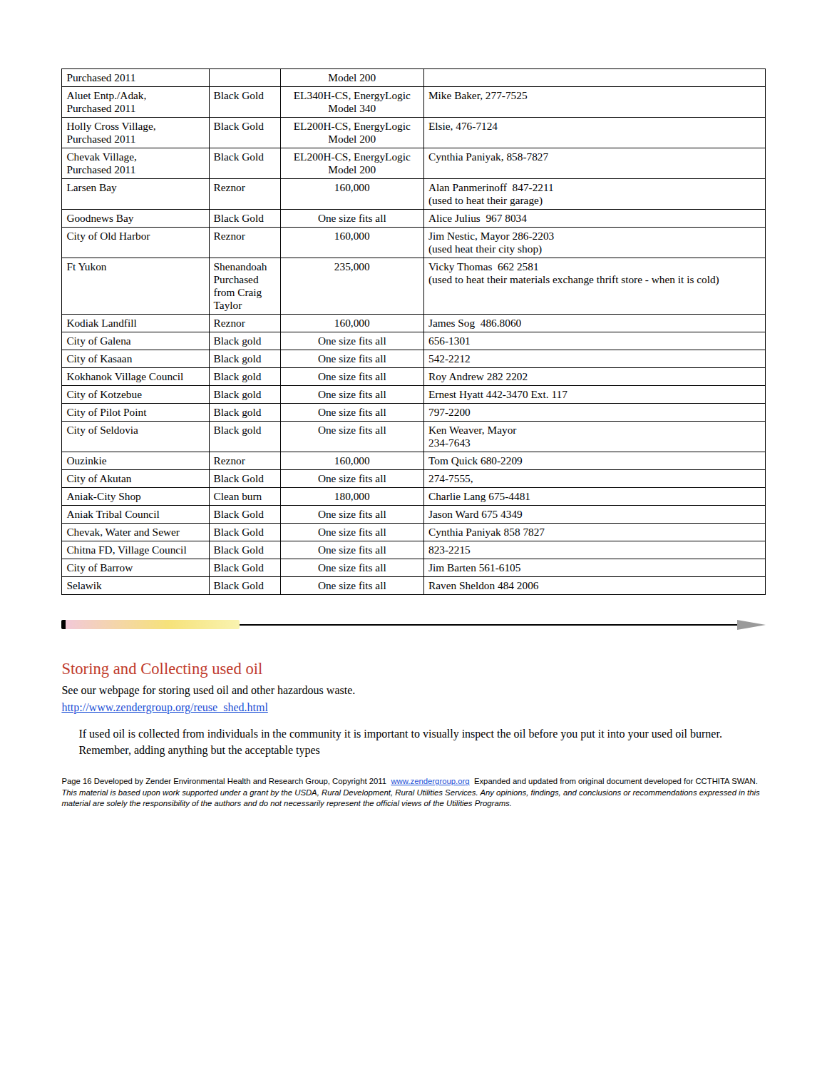| Purchased 2011 | | Model 200 | |
| Aluet Entp./Adak, Purchased 2011 | Black Gold | EL340H-CS, EnergyLogic Model 340 | Mike Baker, 277-7525 |
| Holly Cross Village, Purchased 2011 | Black Gold | EL200H-CS, EnergyLogic Model 200 | Elsie, 476-7124 |
| Chevak Village, Purchased 2011 | Black Gold | EL200H-CS, EnergyLogic Model 200 | Cynthia Paniyak, 858-7827 |
| Larsen Bay | Reznor | 160,000 | Alan Panmerinoff 847-2211 (used to heat their garage) |
| Goodnews Bay | Black Gold | One size fits all | Alice Julius 967 8034 |
| City of Old Harbor | Reznor | 160,000 | Jim Nestic, Mayor 286-2203 (used heat their city shop) |
| Ft Yukon | Shenandoah Purchased from Craig Taylor | 235,000 | Vicky Thomas 662 2581 (used to heat their materials exchange thrift store - when it is cold) |
| Kodiak Landfill | Reznor | 160,000 | James Sog 486.8060 |
| City of Galena | Black gold | One size fits all | 656-1301 |
| City of Kasaan | Black gold | One size fits all | 542-2212 |
| Kokhanok Village Council | Black gold | One size fits all | Roy Andrew 282 2202 |
| City of Kotzebue | Black gold | One size fits all | Ernest Hyatt 442-3470 Ext. 117 |
| City of Pilot Point | Black gold | One size fits all | 797-2200 |
| City of Seldovia | Black gold | One size fits all | Ken Weaver, Mayor 234-7643 |
| Ouzinkie | Reznor | 160,000 | Tom Quick 680-2209 |
| City of Akutan | Black Gold | One size fits all | 274-7555, |
| Aniak-City Shop | Clean burn | 180,000 | Charlie Lang 675-4481 |
| Aniak Tribal Council | Black Gold | One size fits all | Jason Ward 675 4349 |
| Chevak, Water and Sewer | Black Gold | One size fits all | Cynthia Paniyak 858 7827 |
| Chitna FD, Village Council | Black Gold | One size fits all | 823-2215 |
| City of Barrow | Black Gold | One size fits all | Jim Barten 561-6105 |
| Selawik | Black Gold | One size fits all | Raven Sheldon 484 2006 |
Storing and Collecting used oil
See our webpage for storing used oil and other hazardous waste.
http://www.zendergroup.org/reuse_shed.html
If used oil is collected from individuals in the community it is important to visually inspect the oil before you put it into your used oil burner. Remember, adding anything but the acceptable types
Page 16 Developed by Zender Environmental Health and Research Group, Copyright 2011 www.zendergroup.org Expanded and updated from original document developed for CCTHITA SWAN. This material is based upon work supported under a grant by the USDA, Rural Development, Rural Utilities Services. Any opinions, findings, and conclusions or recommendations expressed in this material are solely the responsibility of the authors and do not necessarily represent the official views of the Utilities Programs.